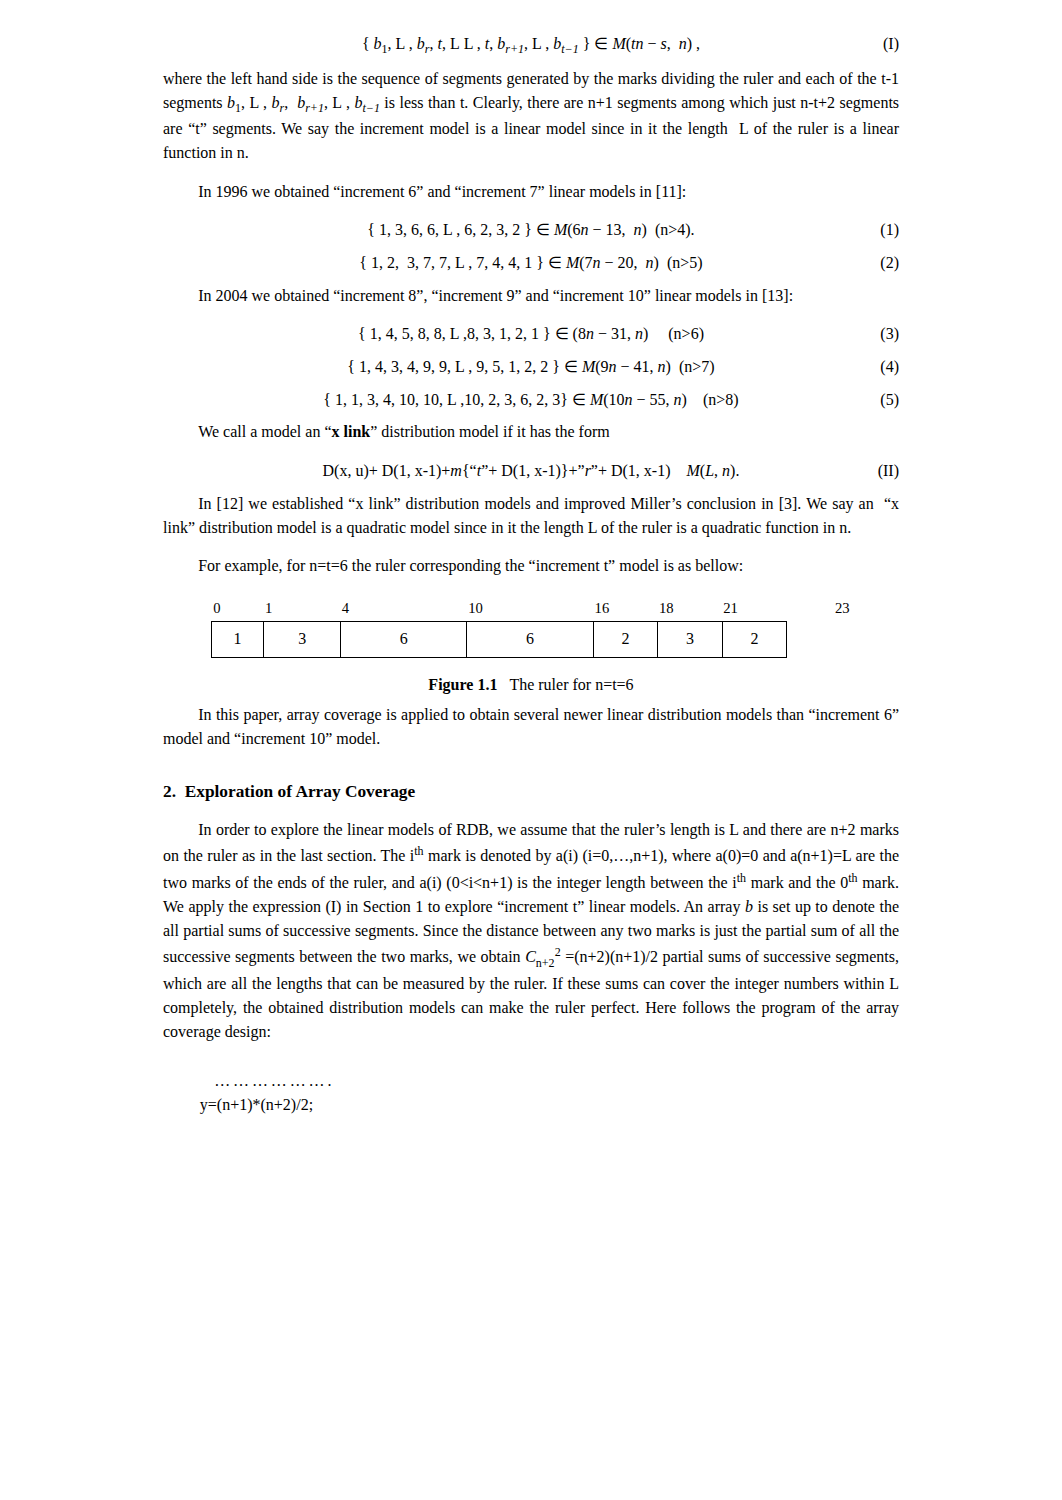{ b 1, L , br, t, L L , t, br+1, L , bt−1 } ∈ M(tn − s, n) , (I)
where the left hand side is the sequence of segments generated by the marks dividing the ruler and each of the t-1 segments b 1, L , br, br+1, L , bt−1 is less than t. Clearly, there are n+1 segments among which just n-t+2 segments are “t” segments. We say the increment model is a linear model since in it the length L of the ruler is a linear function in n.
In 1996 we obtained “increment 6” and “increment 7” linear models in [11]:
{ 1, 3, 6, 6, L , 6, 2, 3, 2 } ∈ M(6n − 13, n) (n>4). (1)
{ 1, 2, 3, 7, 7, L , 7, 4, 4, 1 } ∈ M(7n − 20, n) (n>5) (2)
In 2004 we obtained “increment 8”, “increment 9” and “increment 10” linear models in [13]:
{ 1, 4, 5, 8, 8, L ,8, 3, 1, 2, 1 } ∈ (8n − 31, n) (n>6) (3)
{ 1, 4, 3, 4, 9, 9, L , 9, 5, 1, 2, 2 } ∈ M(9n − 41, n) (n>7) (4)
{ 1, 1, 3, 4, 10, 10, L ,10, 2, 3, 6, 2, 3} ∈ M(10n − 55, n) (n>8) (5)
We call a model an “x link” distribution model if it has the form
D(x, u)+ D(1, x-1)+m{“t”+ D(1, x-1)}+”r”+ D(1, x-1) M(L, n). (II)
In [12] we established “x link” distribution models and improved Miller’s conclusion in [3]. We say an “x link” distribution model is a quadratic model since in it the length L of the ruler is a quadratic function in n.
For example, for n=t=6 the ruler corresponding the “increment t” model is as bellow:
| 0 | 1 | 4 | 10 | 16 | 18 | 21 | 23 |
| 1 | 3 | 6 | 6 | 2 | 3 | 2 | |
Figure 1.1 The ruler for n=t=6
In this paper, array coverage is applied to obtain several newer linear distribution models than “increment 6” model and “increment 10” model.
2. Exploration of Array Coverage
In order to explore the linear models of RDB, we assume that the ruler’s length is L and there are n+2 marks on the ruler as in the last section. The ith mark is denoted by a(i) (i=0,…,n+1), where a(0)=0 and a(n+1)=L are the two marks of the ends of the ruler, and a(i) (0<i<n+1) is the integer length between the ith mark and the 0th mark. We apply the expression (I) in Section 1 to explore “increment t” linear models. An array b is set up to denote the all partial sums of successive segments. Since the distance between any two marks is just the partial sum of all the successive segments between the two marks, we obtain Cn+22 =(n+2)(n+1)/2 partial sums of successive segments, which are all the lengths that can be measured by the ruler. If these sums can cover the integer numbers within L completely, the obtained distribution models can make the ruler perfect. Here follows the program of the array coverage design:
……………….
y=(n+1)*(n+2)/2;